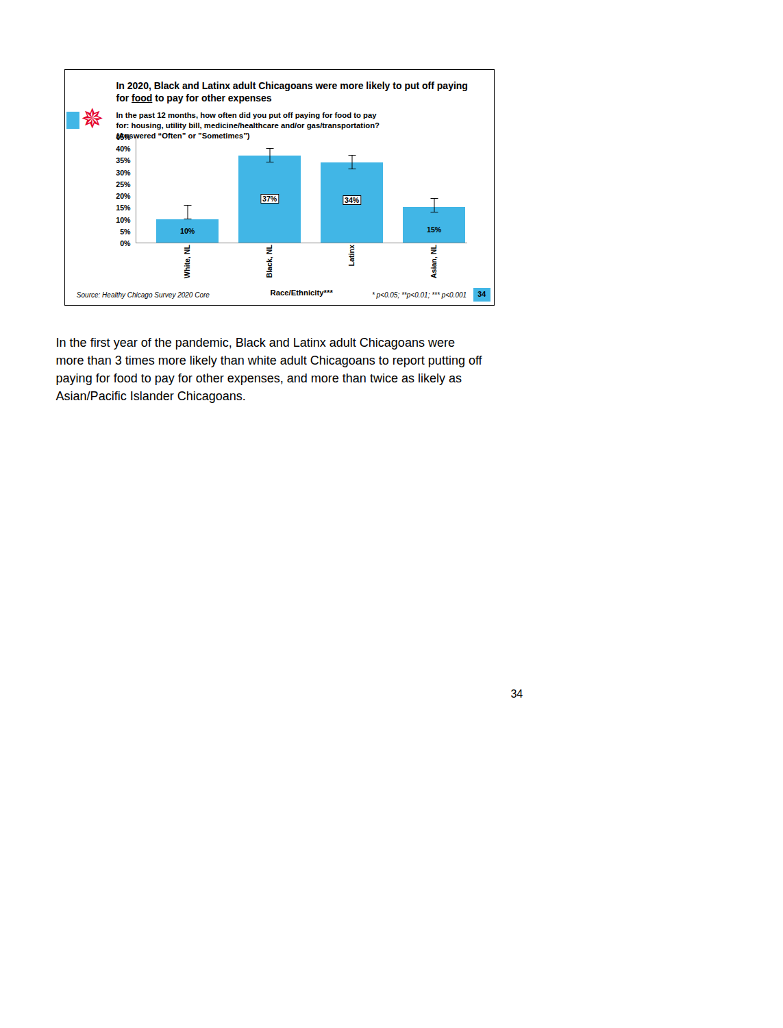✵
In 2020, Black and Latinx adult Chicagoans were more likely to put off paying for food to pay for other expenses
In the past 12 months, how often did you put off paying for food to pay
for: housing, utility bill, medicine/healthcare and/or gas/transportation?
(Answered “Often” or ”Sometimes”)
45%
40%
35%
30%
25%
20%
15%
10%
5%
0%
10%
37%
34%
15%
White, NL
Black, NL
Latinx
Asian, NL
Race/Ethnicity***
Source: Healthy Chicago Survey 2020 Core
* p<0.05; **p<0.01; *** p<0.001
34
In the first year of the pandemic, Black and Latinx adult Chicagoans were more than 3 times more likely than white adult Chicagoans to report putting off paying for food to pay for other expenses, and more than twice as likely as Asian/Pacific Islander Chicagoans.
34